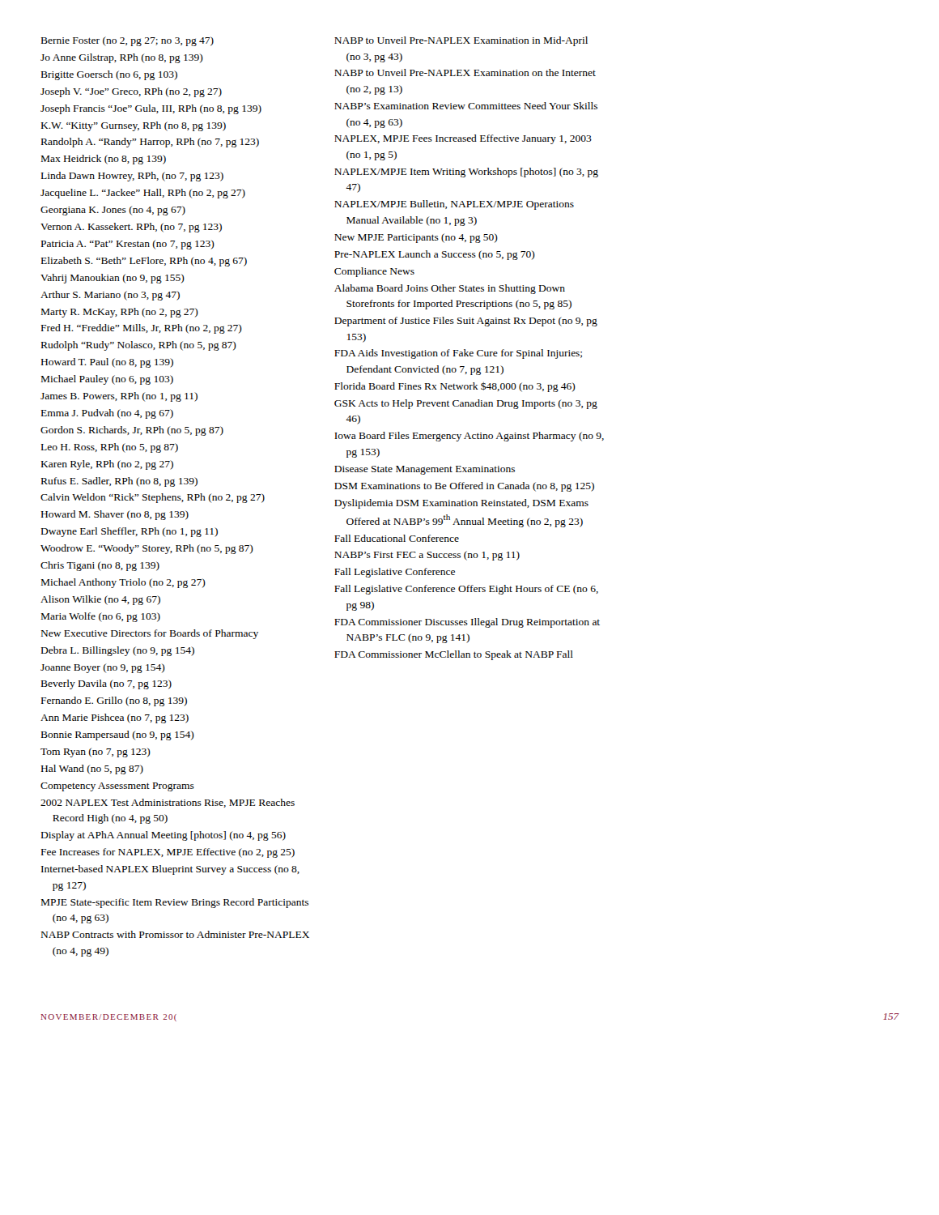Bernie Foster (no 2, pg 27; no 3, pg 47)
Jo Anne Gilstrap, RPh (no 8, pg 139)
Brigitte Goersch (no 6, pg 103)
Joseph V. “Joe” Greco, RPh (no 2, pg 27)
Joseph Francis “Joe” Gula, III, RPh (no 8, pg 139)
K.W. “Kitty” Gurnsey, RPh (no 8, pg 139)
Randolph A. “Randy” Harrop, RPh (no 7, pg 123)
Max Heidrick (no 8, pg 139)
Linda Dawn Howrey, RPh, (no 7, pg 123)
Jacqueline L. “Jackee” Hall, RPh (no 2, pg 27)
Georgiana K. Jones (no 4, pg 67)
Vernon A. Kassekert. RPh, (no 7, pg 123)
Patricia A. “Pat” Krestan (no 7, pg 123)
Elizabeth S. “Beth” LeFlore, RPh (no 4, pg 67)
Vahrij Manoukian (no 9, pg 155)
Arthur S. Mariano (no 3, pg 47)
Marty R. McKay, RPh (no 2, pg 27)
Fred H. “Freddie” Mills, Jr, RPh (no 2, pg 27)
Rudolph “Rudy” Nolasco, RPh (no 5, pg 87)
Howard T. Paul (no 8, pg 139)
Michael Pauley (no 6, pg 103)
James B. Powers, RPh (no 1, pg 11)
Emma J. Pudvah (no 4, pg 67)
Gordon S. Richards, Jr, RPh (no 5, pg 87)
Leo H. Ross, RPh (no 5, pg 87)
Karen Ryle, RPh (no 2, pg 27)
Rufus E. Sadler, RPh (no 8, pg 139)
Calvin Weldon “Rick” Stephens, RPh (no 2, pg 27)
Howard M. Shaver (no 8, pg 139)
Dwayne Earl Sheffler, RPh (no 1, pg 11)
Woodrow E. “Woody” Storey, RPh (no 5, pg 87)
Chris Tigani (no 8, pg 139)
Michael Anthony Triolo (no 2, pg 27)
Alison Wilkie (no 4, pg 67)
Maria Wolfe (no 6, pg 103)
New Executive Directors for Boards of Pharmacy
Debra L. Billingsley (no 9, pg 154)
Joanne Boyer (no 9, pg 154)
Beverly Davila (no 7, pg 123)
Fernando E. Grillo (no 8, pg 139)
Ann Marie Pishcea (no 7, pg 123)
Bonnie Rampersaud (no 9, pg 154)
Tom Ryan (no 7, pg 123)
Hal Wand (no 5, pg 87)
Competency Assessment Programs
2002 NAPLEX Test Administrations Rise, MPJE Reaches Record High (no 4, pg 50)
Display at APhA Annual Meeting [photos] (no 4, pg 56)
Fee Increases for NAPLEX, MPJE Effective (no 2, pg 25)
Internet-based NAPLEX Blueprint Survey a Success (no 8, pg 127)
MPJE State-specific Item Review Brings Record Participants (no 4, pg 63)
NABP Contracts with Promissor to Administer Pre-NAPLEX (no 4, pg 49)
NABP to Unveil Pre-NAPLEX Examination in Mid-April (no 3, pg 43)
NABP to Unveil Pre-NAPLEX Examination on the Internet (no 2, pg 13)
NABP’s Examination Review Committees Need Your Skills (no 4, pg 63)
NAPLEX, MPJE Fees Increased Effective January 1, 2003 (no 1, pg 5)
NAPLEX/MPJE Item Writing Workshops [photos] (no 3, pg 47)
NAPLEX/MPJE Bulletin, NAPLEX/MPJE Operations Manual Available (no 1, pg 3)
New MPJE Participants (no 4, pg 50)
Pre-NAPLEX Launch a Success (no 5, pg 70)
Compliance News
Alabama Board Joins Other States in Shutting Down Storefronts for Imported Prescriptions (no 5, pg 85)
Department of Justice Files Suit Against Rx Depot (no 9, pg 153)
FDA Aids Investigation of Fake Cure for Spinal Injuries; Defendant Convicted (no 7, pg 121)
Florida Board Fines Rx Network $48,000 (no 3, pg 46)
GSK Acts to Help Prevent Canadian Drug Imports (no 3, pg 46)
Iowa Board Files Emergency Actino Against Pharmacy (no 9, pg 153)
Disease State Management Examinations
DSM Examinations to Be Offered in Canada (no 8, pg 125)
Dyslipidemia DSM Examination Reinstated, DSM Exams Offered at NABP’s 99th Annual Meeting (no 2, pg 23)
Fall Educational Conference
NABP’s First FEC a Success (no 1, pg 11)
Fall Legislative Conference
Fall Legislative Conference Offers Eight Hours of CE (no 6, pg 98)
FDA Commissioner Discusses Illegal Drug Reimportation at NABP’s FLC (no 9, pg 141)
FDA Commissioner McClellan to Speak at NABP Fall
NOVEMBER/DECEMBER 20( 157